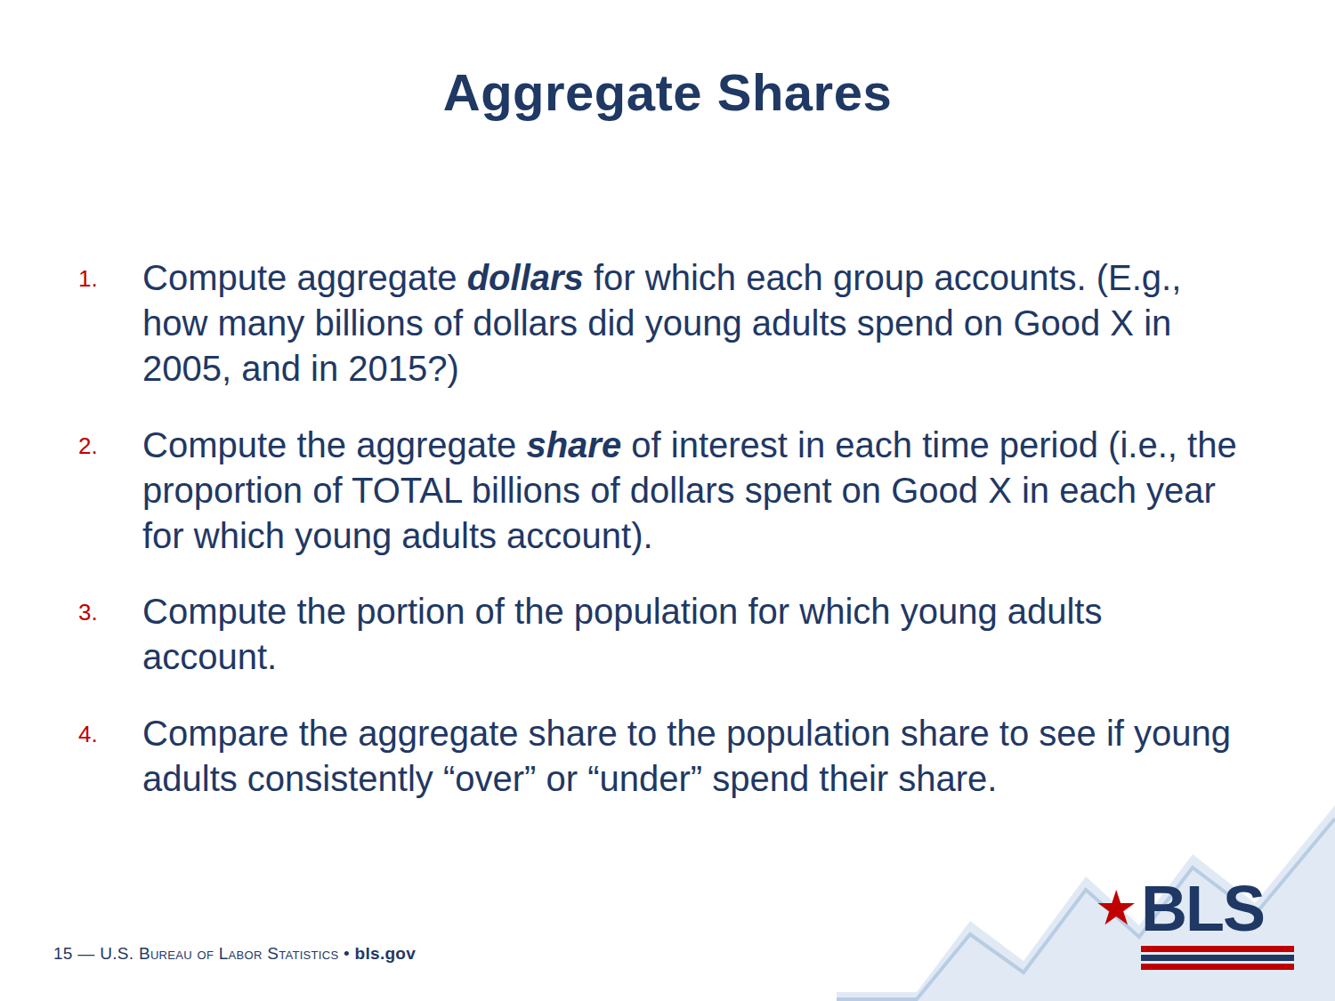Aggregate Shares
Compute aggregate dollars for which each group accounts. (E.g., how many billions of dollars did young adults spend on Good X in 2005, and in 2015?)
Compute the aggregate share of interest in each time period (i.e., the proportion of TOTAL billions of dollars spent on Good X in each year for which young adults account).
Compute the portion of the population for which young adults account.
Compare the aggregate share to the population share to see if young adults consistently “over” or “under” spend their share.
★
BLS
15 — U.S. Bureau of Labor Statistics • bls.gov